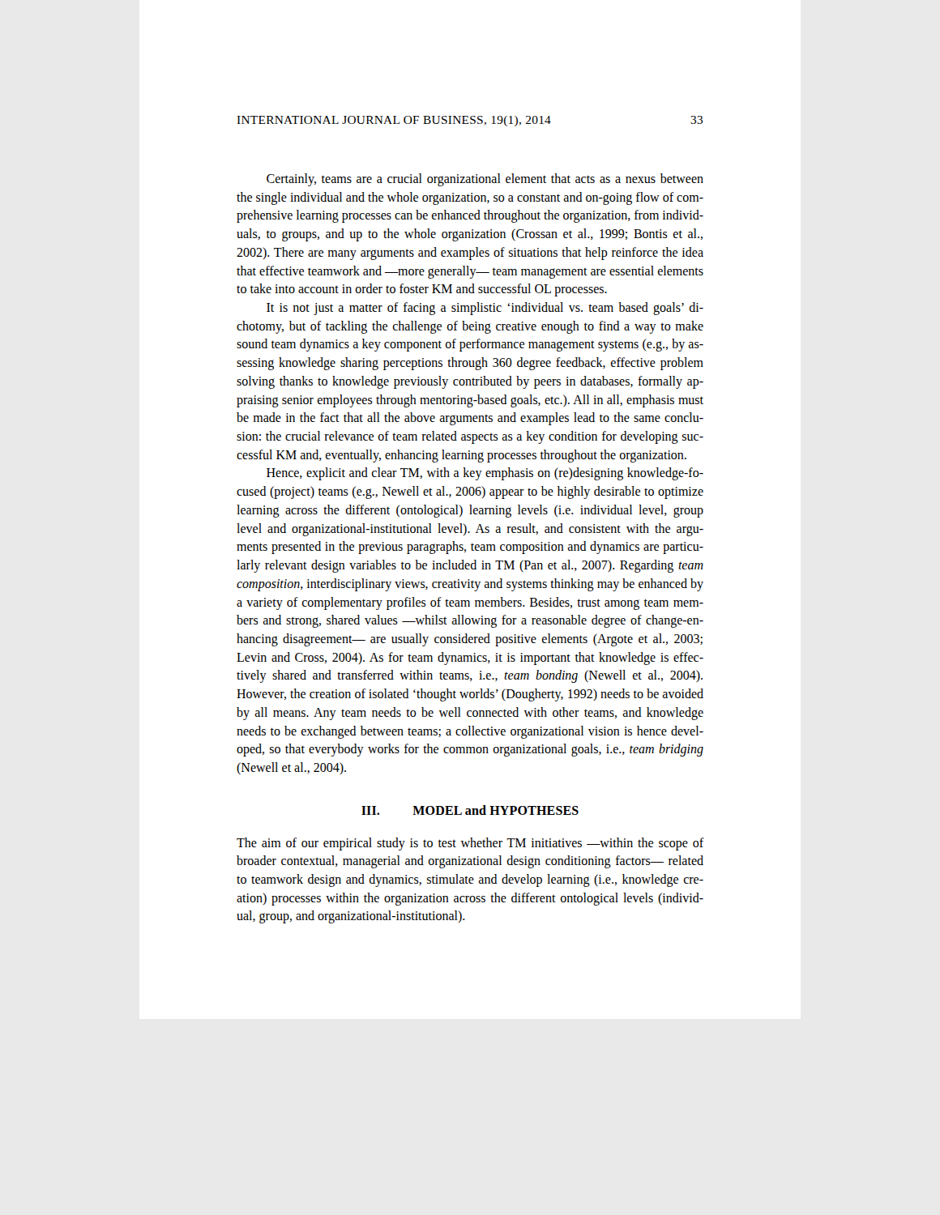International Journal of Business, 19(1), 2014 33
Certainly, teams are a crucial organizational element that acts as a nexus between the single individual and the whole organization, so a constant and on-going flow of comprehensive learning processes can be enhanced throughout the organization, from individuals, to groups, and up to the whole organization (Crossan et al., 1999; Bontis et al., 2002). There are many arguments and examples of situations that help reinforce the idea that effective teamwork and —more generally— team management are essential elements to take into account in order to foster KM and successful OL processes.
It is not just a matter of facing a simplistic ‘individual vs. team based goals’ dichotomy, but of tackling the challenge of being creative enough to find a way to make sound team dynamics a key component of performance management systems (e.g., by assessing knowledge sharing perceptions through 360 degree feedback, effective problem solving thanks to knowledge previously contributed by peers in databases, formally appraising senior employees through mentoring-based goals, etc.). All in all, emphasis must be made in the fact that all the above arguments and examples lead to the same conclusion: the crucial relevance of team related aspects as a key condition for developing successful KM and, eventually, enhancing learning processes throughout the organization.
Hence, explicit and clear TM, with a key emphasis on (re)designing knowledge-focused (project) teams (e.g., Newell et al., 2006) appear to be highly desirable to optimize learning across the different (ontological) learning levels (i.e. individual level, group level and organizational-institutional level). As a result, and consistent with the arguments presented in the previous paragraphs, team composition and dynamics are particularly relevant design variables to be included in TM (Pan et al., 2007). Regarding team composition, interdisciplinary views, creativity and systems thinking may be enhanced by a variety of complementary profiles of team members. Besides, trust among team members and strong, shared values —whilst allowing for a reasonable degree of change-enhancing disagreement— are usually considered positive elements (Argote et al., 2003; Levin and Cross, 2004). As for team dynamics, it is important that knowledge is effectively shared and transferred within teams, i.e., team bonding (Newell et al., 2004). However, the creation of isolated ‘thought worlds’ (Dougherty, 1992) needs to be avoided by all means. Any team needs to be well connected with other teams, and knowledge needs to be exchanged between teams; a collective organizational vision is hence developed, so that everybody works for the common organizational goals, i.e., team bridging (Newell et al., 2004).
III. MODEL and HYPOTHESES
The aim of our empirical study is to test whether TM initiatives —within the scope of broader contextual, managerial and organizational design conditioning factors— related to teamwork design and dynamics, stimulate and develop learning (i.e., knowledge creation) processes within the organization across the different ontological levels (individual, group, and organizational-institutional).